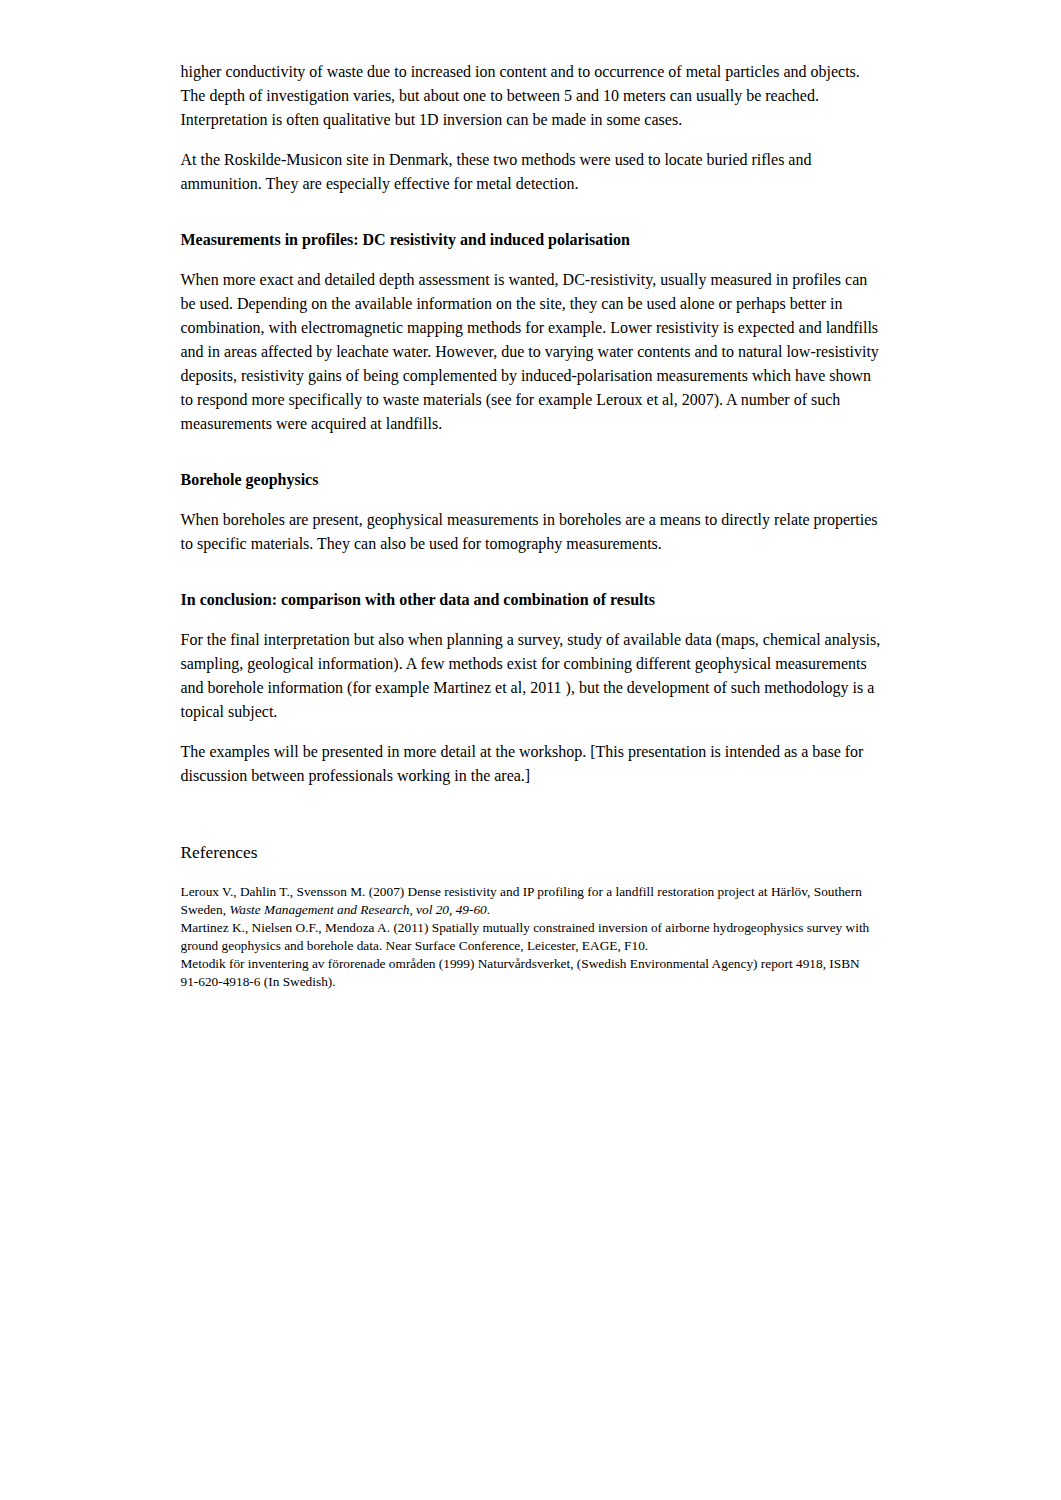higher conductivity of waste due to increased ion content and to occurrence of metal particles and objects. The depth of investigation varies, but about one to between 5 and 10 meters can usually be reached. Interpretation is often qualitative but 1D inversion can be made in some cases.
At the Roskilde-Musicon site in Denmark, these two methods were used to locate buried rifles and ammunition. They are especially effective for metal detection.
Measurements in profiles: DC resistivity and induced polarisation
When more exact and detailed depth assessment is wanted, DC-resistivity, usually measured in profiles can be used. Depending on the available information on the site, they can be used alone or perhaps better in combination, with electromagnetic mapping methods for example. Lower resistivity is expected and landfills and in areas affected by leachate water. However, due to varying water contents and to natural low-resistivity deposits, resistivity gains of being complemented by induced-polarisation measurements which have shown to respond more specifically to waste materials (see for example Leroux et al, 2007). A number of such measurements were acquired at landfills.
Borehole geophysics
When boreholes are present, geophysical measurements in boreholes are a means to directly relate properties to specific materials. They can also be used for tomography measurements.
In conclusion: comparison with other data and combination of results
For the final interpretation but also when planning a survey, study of available data (maps, chemical analysis, sampling, geological information). A few methods exist for combining different geophysical measurements and borehole information (for example Martinez et al, 2011 ), but the development of such methodology is a topical subject.
The examples will be presented in more detail at the workshop. [This presentation is intended as a base for discussion between professionals working in the area.]
References
Leroux V., Dahlin T., Svensson M. (2007) Dense resistivity and IP profiling for a landfill restoration project at Härlöv, Southern Sweden, Waste Management and Research, vol 20, 49-60.
Martinez K., Nielsen O.F., Mendoza A. (2011) Spatially mutually constrained inversion of airborne hydrogeophysics survey with ground geophysics and borehole data. Near Surface Conference, Leicester, EAGE, F10.
Metodik för inventering av förorenade områden (1999) Naturvårdsverket, (Swedish Environmental Agency) report 4918, ISBN 91-620-4918-6 (In Swedish).